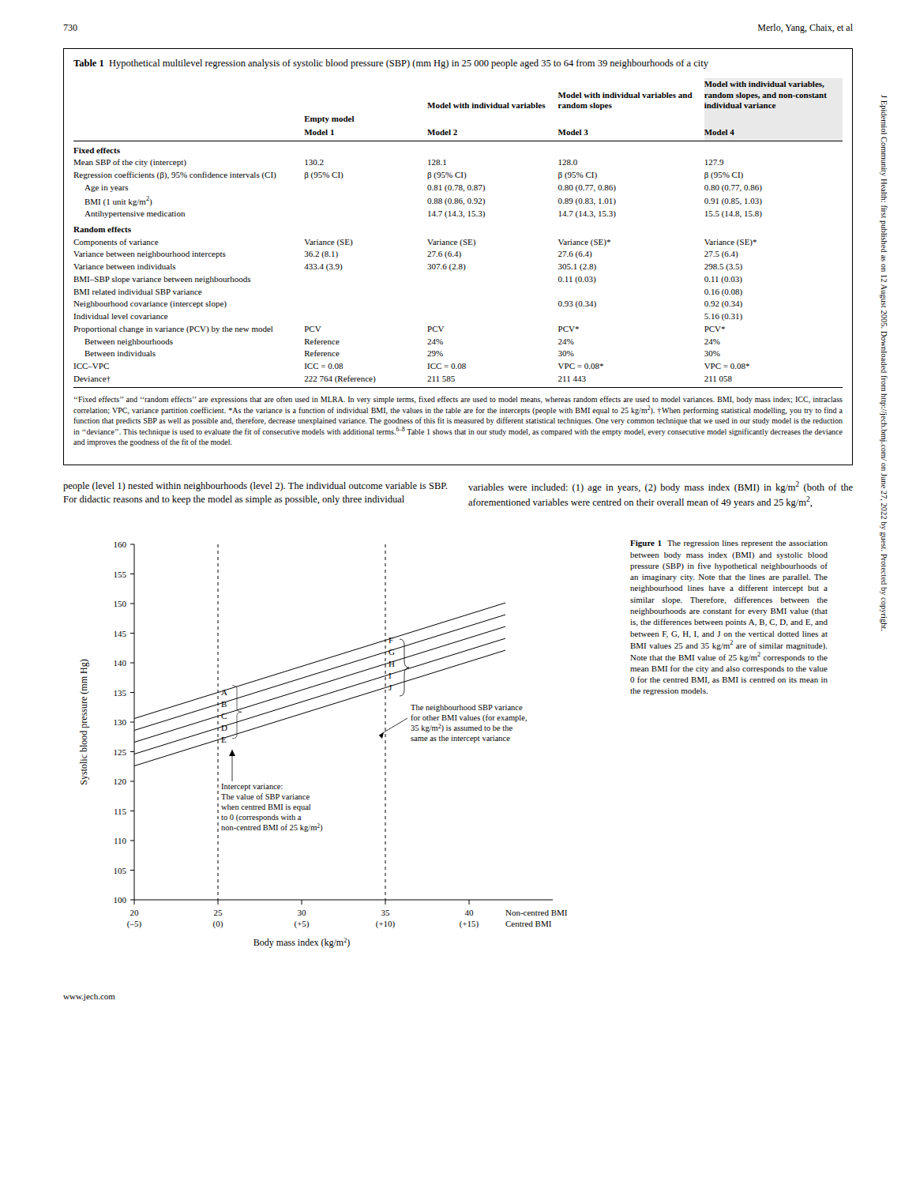730 Merlo, Yang, Chaix, et al
J Epidemiol Community Health: first published as on 12 August 2005. Downloaded from http://jech.bmj.com/ on June 27, 2022 by guest. Protected by copyright.
Table 1 Hypothetical multilevel regression analysis of systolic blood pressure (SBP) (mm Hg) in 25 000 people aged 35 to 64 from 39 neighbourhoods of a city
| | | Model with individual variables | Model with individual variables and random slopes | Model with individual variables, random slopes, and non-constant individual variance |
| --- | --- | --- | --- | --- |
| | Empty model | | | |
| | Model 1 | Model 2 | Model 3 | Model 4 |
| Fixed effects |
| Mean SBP of the city (intercept) | 130.2 | 128.1 | 128.0 | 127.9 |
| Regression coefficients (β), 95% confidence intervals (CI) | β (95% CI) | β (95% CI) | β (95% CI) | β (95% CI) |
| Age in years | | 0.81 (0.78, 0.87) | 0.80 (0.77, 0.86) | 0.80 (0.77, 0.86) |
| BMI (1 unit kg/m 2 ) | | 0.88 (0.86, 0.92) | 0.89 (0.83, 1.01) | 0.91 (0.85, 1.03) |
| Antihypertensive medication | | 14.7 (14.3, 15.3) | 14.7 (14.3, 15.3) | 15.5 (14.8, 15.8) |
| Random effects |
| Components of variance | Variance (SE) | Variance (SE) | Variance (SE)* | Variance (SE)* |
| Variance between neighbourhood intercepts | 36.2 (8.1) | 27.6 (6.4) | 27.6 (6.4) | 27.5 (6.4) |
| Variance between individuals | 433.4 (3.9) | 307.6 (2.8) | 305.1 (2.8) | 298.5 (3.5) |
| BMI–SBP slope variance between neighbourhoods | | | 0.11 (0.03) | 0.11 (0.03) |
| BMI related individual SBP variance | | | | 0.16 (0.08) |
| Neighbourhood covariance (intercept slope) | | | 0.93 (0.34) | 0.92 (0.34) |
| Individual level covariance | | | | 5.16 (0.31) |
| Proportional change in variance (PCV) by the new model | PCV | PCV | PCV* | PCV* |
| Between neighbourhoods | Reference | 24% | 24% | 24% |
| Between individuals | Reference | 29% | 30% | 30% |
| ICC–VPC | ICC = 0.08 | ICC = 0.08 | VPC = 0.08* | VPC = 0.08* |
| Deviance† | 222 764 (Reference) | 211 585 | 211 443 | 211 058 |
‘‘Fixed effects’’ and ‘‘random effects’’ are expressions that are often used in MLRA. In very simple terms, fixed effects are used to model means, whereas random effects are used to model variances. BMI, body mass index; ICC, intraclass correlation; VPC, variance partition coefficient. *As the variance is a function of individual BMI, the values in the table are for the intercepts (people with BMI equal to 25 kg/m2). †When performing statistical modelling, you try to find a function that predicts SBP as well as possible and, therefore, decrease unexplained variance. The goodness of this fit is measured by different statistical techniques. One very common technique that we used in our study model is the reduction in ‘‘deviance’’. This technique is used to evaluate the fit of consecutive models with additional terms.6–8 Table 1 shows that in our study model, as compared with the empty model, every consecutive model significantly decreases the deviance and improves the goodness of the fit of the model.
people (level 1) nested within neighbourhoods (level 2). The individual outcome variable is SBP. For didactic reasons and to keep the model as simple as possible, only three individual
variables were included: (1) age in years, (2) body mass index (BMI) in kg/m2 (both of the aforementioned variables were centred on their overall mean of 49 years and 25 kg/m2,
160 155 150 145 140 135 130 125 120 115 110 105 100 Systolic blood pressure (mm Hg) 20(–5) 25(0) 30(+5) 35(+10) 40(+15) Non-centred BMI Centred BMI Body mass index (kg/m2) A B C D E F G H I J The neighbourhood SBP variance for other BMI values (for example, 35 kg/m2) is assumed to be the same as the intercept variance Intercept variance: The value of SBP variance when centred BMI is equal to 0 (corresponds with a non-centred BMI of 25 kg/m2)
Figure 1 The regression lines represent the association between body mass index (BMI) and systolic blood pressure (SBP) in five hypothetical neighbourhoods of an imaginary city. Note that the lines are parallel. The neighbourhood lines have a different intercept but a similar slope. Therefore, differences between the neighbourhoods are constant for every BMI value (that is, the differences between points A, B, C, D, and E, and between F, G, H, I, and J on the vertical dotted lines at BMI values 25 and 35 kg/m2 are of similar magnitude). Note that the BMI value of 25 kg/m2 corresponds to the mean BMI for the city and also corresponds to the value 0 for the centred BMI, as BMI is centred on its mean in the regression models.
www.jech.com